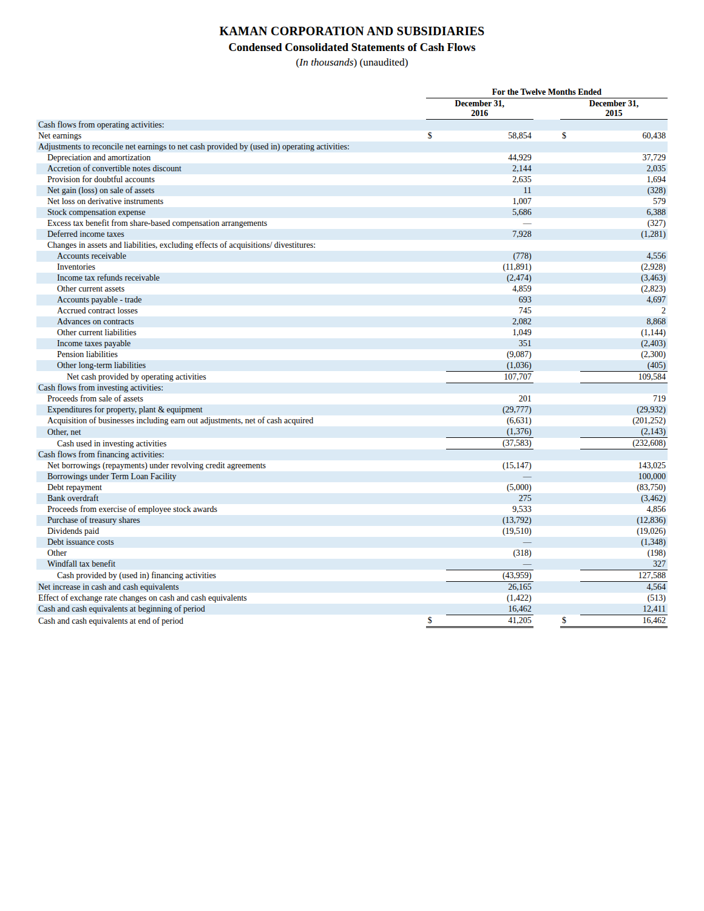KAMAN CORPORATION AND SUBSIDIARIES
Condensed Consolidated Statements of Cash Flows
(In thousands) (unaudited)
| | | For the Twelve Months Ended |
| | | December 31, 2016 | | December 31, 2015 |
| Cash flows from operating activities: | | | | | | |
| Net earnings | | $ | 58,854 | | $ | 60,438 |
| Adjustments to reconcile net earnings to net cash provided by (used in) operating activities: | | | | | | |
| Depreciation and amortization | | | 44,929 | | | 37,729 |
| Accretion of convertible notes discount | | | 2,144 | | | 2,035 |
| Provision for doubtful accounts | | | 2,635 | | | 1,694 |
| Net gain (loss) on sale of assets | | | 11 | | | (328) |
| Net loss on derivative instruments | | | 1,007 | | | 579 |
| Stock compensation expense | | | 5,686 | | | 6,388 |
| Excess tax benefit from share-based compensation arrangements | | | — | | | (327) |
| Deferred income taxes | | | 7,928 | | | (1,281) |
| Changes in assets and liabilities, excluding effects of acquisitions/ divestitures: | | | | | | |
| Accounts receivable | | | (778) | | | 4,556 |
| Inventories | | | (11,891) | | | (2,928) |
| Income tax refunds receivable | | | (2,474) | | | (3,463) |
| Other current assets | | | 4,859 | | | (2,823) |
| Accounts payable - trade | | | 693 | | | 4,697 |
| Accrued contract losses | | | 745 | | | 2 |
| Advances on contracts | | | 2,082 | | | 8,868 |
| Other current liabilities | | | 1,049 | | | (1,144) |
| Income taxes payable | | | 351 | | | (2,403) |
| Pension liabilities | | | (9,087) | | | (2,300) |
| Other long-term liabilities | | | (1,036) | | | (405) |
| Net cash provided by operating activities | | | 107,707 | | | 109,584 |
| Cash flows from investing activities: | | | | | | |
| Proceeds from sale of assets | | | 201 | | | 719 |
| Expenditures for property, plant & equipment | | | (29,777) | | | (29,932) |
| Acquisition of businesses including earn out adjustments, net of cash acquired | | | (6,631) | | | (201,252) |
| Other, net | | | (1,376) | | | (2,143) |
| Cash used in investing activities | | | (37,583) | | | (232,608) |
| Cash flows from financing activities: | | | | | | |
| Net borrowings (repayments) under revolving credit agreements | | | (15,147) | | | 143,025 |
| Borrowings under Term Loan Facility | | | — | | | 100,000 |
| Debt repayment | | | (5,000) | | | (83,750) |
| Bank overdraft | | | 275 | | | (3,462) |
| Proceeds from exercise of employee stock awards | | | 9,533 | | | 4,856 |
| Purchase of treasury shares | | | (13,792) | | | (12,836) |
| Dividends paid | | | (19,510) | | | (19,026) |
| Debt issuance costs | | | — | | | (1,348) |
| Other | | | (318) | | | (198) |
| Windfall tax benefit | | | — | | | 327 |
| Cash provided by (used in) financing activities | | | (43,959) | | | 127,588 |
| Net increase in cash and cash equivalents | | | 26,165 | | | 4,564 |
| Effect of exchange rate changes on cash and cash equivalents | | | (1,422) | | | (513) |
| Cash and cash equivalents at beginning of period | | | 16,462 | | | 12,411 |
| Cash and cash equivalents at end of period | | $ | 41,205 | | $ | 16,462 |